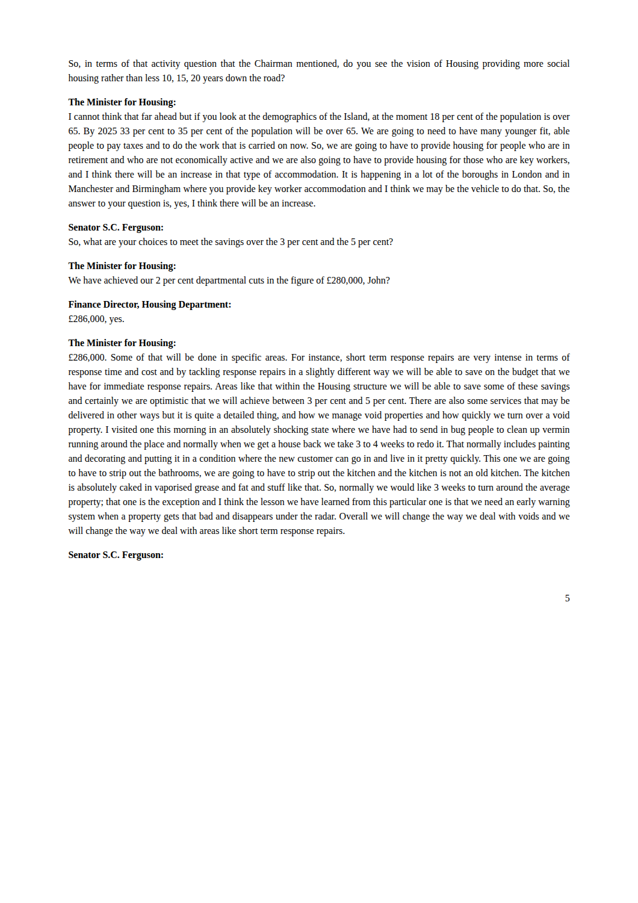So, in terms of that activity question that the Chairman mentioned, do you see the vision of Housing providing more social housing rather than less 10, 15, 20 years down the road?
The Minister for Housing:
I cannot think that far ahead but if you look at the demographics of the Island, at the moment 18 per cent of the population is over 65. By 2025 33 per cent to 35 per cent of the population will be over 65. We are going to need to have many younger fit, able people to pay taxes and to do the work that is carried on now. So, we are going to have to provide housing for people who are in retirement and who are not economically active and we are also going to have to provide housing for those who are key workers, and I think there will be an increase in that type of accommodation. It is happening in a lot of the boroughs in London and in Manchester and Birmingham where you provide key worker accommodation and I think we may be the vehicle to do that. So, the answer to your question is, yes, I think there will be an increase.
Senator S.C. Ferguson:
So, what are your choices to meet the savings over the 3 per cent and the 5 per cent?
The Minister for Housing:
We have achieved our 2 per cent departmental cuts in the figure of £280,000, John?
Finance Director, Housing Department:
£286,000, yes.
The Minister for Housing:
£286,000. Some of that will be done in specific areas. For instance, short term response repairs are very intense in terms of response time and cost and by tackling response repairs in a slightly different way we will be able to save on the budget that we have for immediate response repairs. Areas like that within the Housing structure we will be able to save some of these savings and certainly we are optimistic that we will achieve between 3 per cent and 5 per cent. There are also some services that may be delivered in other ways but it is quite a detailed thing, and how we manage void properties and how quickly we turn over a void property. I visited one this morning in an absolutely shocking state where we have had to send in bug people to clean up vermin running around the place and normally when we get a house back we take 3 to 4 weeks to redo it. That normally includes painting and decorating and putting it in a condition where the new customer can go in and live in it pretty quickly. This one we are going to have to strip out the bathrooms, we are going to have to strip out the kitchen and the kitchen is not an old kitchen. The kitchen is absolutely caked in vaporised grease and fat and stuff like that. So, normally we would like 3 weeks to turn around the average property; that one is the exception and I think the lesson we have learned from this particular one is that we need an early warning system when a property gets that bad and disappears under the radar. Overall we will change the way we deal with voids and we will change the way we deal with areas like short term response repairs.
Senator S.C. Ferguson:
5